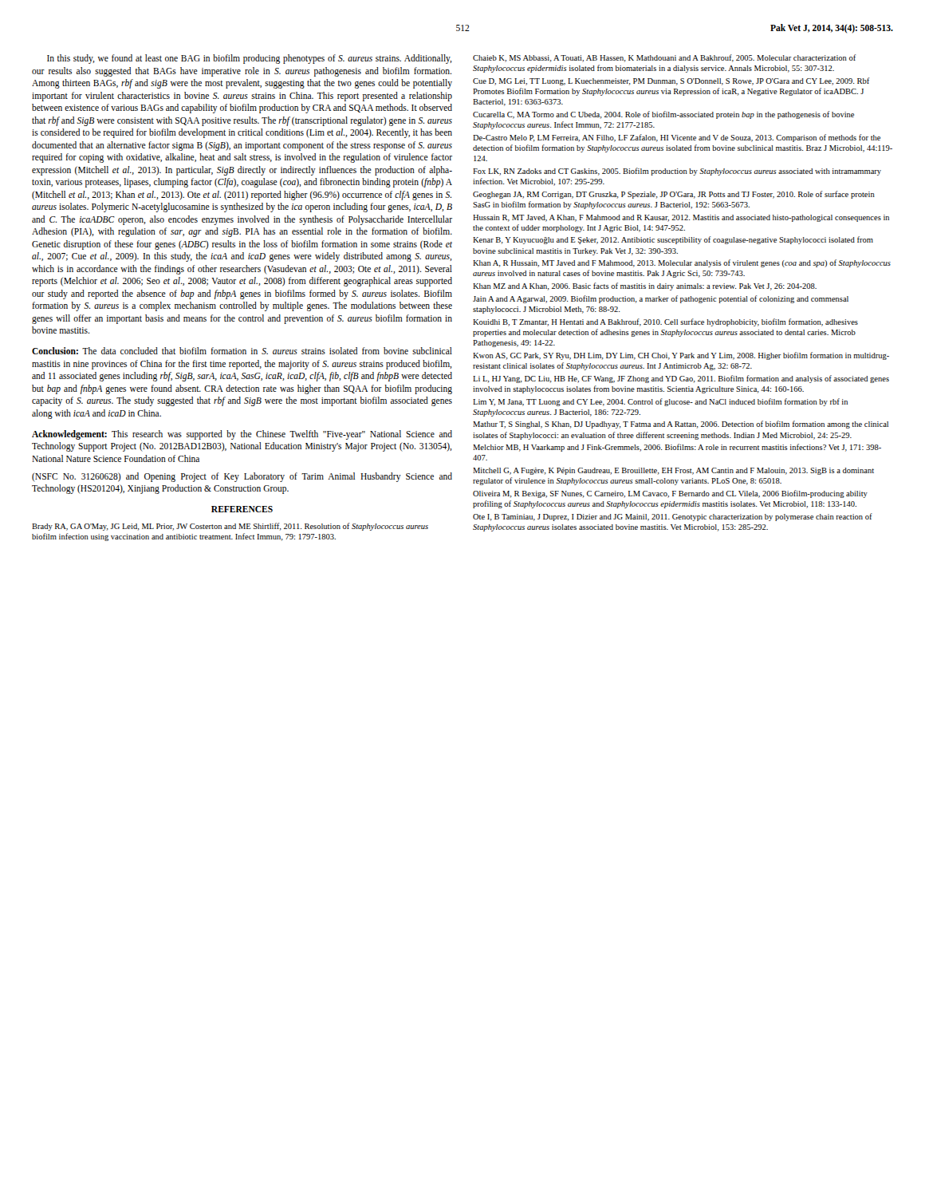512 Pak Vet J, 2014, 34(4): 508-513.
In this study, we found at least one BAG in biofilm producing phenotypes of S. aureus strains. Additionally, our results also suggested that BAGs have imperative role in S. aureus pathogenesis and biofilm formation. Among thirteen BAGs, rbf and sigB were the most prevalent, suggesting that the two genes could be potentially important for virulent characteristics in bovine S. aureus strains in China. This report presented a relationship between existence of various BAGs and capability of biofilm production by CRA and SQAA methods. It observed that rbf and SigB were consistent with SQAA positive results. The rbf (transcriptional regulator) gene in S. aureus is considered to be required for biofilm development in critical conditions (Lim et al., 2004). Recently, it has been documented that an alternative factor sigma B (SigB), an important component of the stress response of S. aureus required for coping with oxidative, alkaline, heat and salt stress, is involved in the regulation of virulence factor expression (Mitchell et al., 2013). In particular, SigB directly or indirectly influences the production of alpha-toxin, various proteases, lipases, clumping factor (Clfa), coagulase (coa), and fibronectin binding protein (fnbp) A (Mitchell et al., 2013; Khan et al., 2013). Ote et al. (2011) reported higher (96.9%) occurrence of clfA genes in S. aureus isolates. Polymeric N-acetylglucosamine is synthesized by the ica operon including four genes, icaA, D, B and C. The icaADBC operon, also encodes enzymes involved in the synthesis of Polysaccharide Intercellular Adhesion (PIA), with regulation of sar, agr and sig B. PIA has an essential role in the formation of biofilm. Genetic disruption of these four genes (ADBC) results in the loss of biofilm formation in some strains (Rode et al., 2007; Cue et al., 2009). In this study, the icaA and icaD genes were widely distributed among S. aureus, which is in accordance with the findings of other researchers (Vasudevan et al., 2003; Ote et al., 2011). Several reports (Melchior et al. 2006; Seo et al., 2008; Vautor et al., 2008) from different geographical areas supported our study and reported the absence of bap and fnbpA genes in biofilms formed by S. aureus isolates. Biofilm formation by S. aureus is a complex mechanism controlled by multiple genes. The modulations between these genes will offer an important basis and means for the control and prevention of S. aureus biofilm formation in bovine mastitis.
Conclusion: The data concluded that biofilm formation in S. aureus strains isolated from bovine subclinical mastitis in nine provinces of China for the first time reported, the majority of S. aureus strains produced biofilm, and 11 associated genes including rbf, SigB, sarA, icaA, SasG, icaR, icaD, clfA, fib, clfB and fnbpB were detected but bap and fnbpA genes were found absent. CRA detection rate was higher than SQAA for biofilm producing capacity of S. aureus. The study suggested that rbf and SigB were the most important biofilm associated genes along with icaA and icaD in China.
Acknowledgement: This research was supported by the Chinese Twelfth "Five-year" National Science and Technology Support Project (No. 2012BAD12B03), National Education Ministry's Major Project (No. 313054), National Nature Science Foundation of China
(NSFC No. 31260628) and Opening Project of Key Laboratory of Tarim Animal Husbandry Science and Technology (HS201204), Xinjiang Production & Construction Group.
REFERENCES
Brady RA, GA O'May, JG Leid, ML Prior, JW Costerton and ME Shirtliff, 2011. Resolution of Staphylococcus aureus biofilm infection using vaccination and antibiotic treatment. Infect Immun, 79: 1797-1803.
Chaieb K, MS Abbassi, A Touati, AB Hassen, K Mathdouani and A Bakhrouf, 2005. Molecular characterization of Staphylococcus epidermidis isolated from biomaterials in a dialysis service. Annals Microbiol, 55: 307-312.
Cue D, MG Lei, TT Luong, L Kuechenmeister, PM Dunman, S O'Donnell, S Rowe, JP O'Gara and CY Lee, 2009. Rbf Promotes Biofilm Formation by Staphylococcus aureus via Repression of icaR, a Negative Regulator of icaADBC. J Bacteriol, 191: 6363-6373.
Cucarella C, MA Tormo and C Ubeda, 2004. Role of biofilm-associated protein bap in the pathogenesis of bovine Staphylococcus aureus. Infect Immun, 72: 2177-2185.
De-Castro Melo P, LM Ferreira, AN Filho, LF Zafalon, HI Vicente and V de Souza, 2013. Comparison of methods for the detection of biofilm formation by Staphylococcus aureus isolated from bovine subclinical mastitis. Braz J Microbiol, 44:119-124.
Fox LK, RN Zadoks and CT Gaskins, 2005. Biofilm production by Staphylococcus aureus associated with intramammary infection. Vet Microbiol, 107: 295-299.
Geoghegan JA, RM Corrigan, DT Gruszka, P Speziale, JP O'Gara, JR Potts and TJ Foster, 2010. Role of surface protein SasG in biofilm formation by Staphylococcus aureus. J Bacteriol, 192: 5663-5673.
Hussain R, MT Javed, A Khan, F Mahmood and R Kausar, 2012. Mastitis and associated histo-pathological consequences in the context of udder morphology. Int J Agric Biol, 14: 947-952.
Kenar B, Y Kuyucuoğlu and E Şeker, 2012. Antibiotic susceptibility of coagulase-negative Staphylococci isolated from bovine subclinical mastitis in Turkey. Pak Vet J, 32: 390-393.
Khan A, R Hussain, MT Javed and F Mahmood, 2013. Molecular analysis of virulent genes (coa and spa) of Staphylococcus aureus involved in natural cases of bovine mastitis. Pak J Agric Sci, 50: 739-743.
Khan MZ and A Khan, 2006. Basic facts of mastitis in dairy animals: a review. Pak Vet J, 26: 204-208.
Jain A and A Agarwal, 2009. Biofilm production, a marker of pathogenic potential of colonizing and commensal staphylococci. J Microbiol Meth, 76: 88-92.
Kouidhi B, T Zmantar, H Hentati and A Bakhrouf, 2010. Cell surface hydrophobicity, biofilm formation, adhesives properties and molecular detection of adhesins genes in Staphylococcus aureus associated to dental caries. Microb Pathogenesis, 49: 14-22.
Kwon AS, GC Park, SY Ryu, DH Lim, DY Lim, CH Choi, Y Park and Y Lim, 2008. Higher biofilm formation in multidrug-resistant clinical isolates of Staphylococcus aureus. Int J Antimicrob Ag, 32: 68-72.
Li L, HJ Yang, DC Liu, HB He, CF Wang, JF Zhong and YD Gao, 2011. Biofilm formation and analysis of associated genes involved in staphylococcus isolates from bovine mastitis. Scientia Agriculture Sinica, 44: 160-166.
Lim Y, M Jana, TT Luong and CY Lee, 2004. Control of glucose- and NaCl induced biofilm formation by rbf in Staphylococcus aureus. J Bacteriol, 186: 722-729.
Mathur T, S Singhal, S Khan, DJ Upadhyay, T Fatma and A Rattan, 2006. Detection of biofilm formation among the clinical isolates of Staphylococci: an evaluation of three different screening methods. Indian J Med Microbiol, 24: 25-29.
Melchior MB, H Vaarkamp and J Fink-Gremmels, 2006. Biofilms: A role in recurrent mastitis infections? Vet J, 171: 398-407.
Mitchell G, A Fugère, K Pépin Gaudreau, E Brouillette, EH Frost, AM Cantin and F Malouin, 2013. SigB is a dominant regulator of virulence in Staphylococcus aureus small-colony variants. PLoS One, 8: 65018.
Oliveira M, R Bexiga, SF Nunes, C Carneiro, LM Cavaco, F Bernardo and CL Vilela, 2006 Biofilm-producing ability profiling of Staphylococcus aureus and Staphylococcus epidermidis mastitis isolates. Vet Microbiol, 118: 133-140.
Ote I, B Taminiau, J Duprez, I Dizier and JG Mainil, 2011. Genotypic characterization by polymerase chain reaction of Staphylococcus aureus isolates associated bovine mastitis. Vet Microbiol, 153: 285-292.